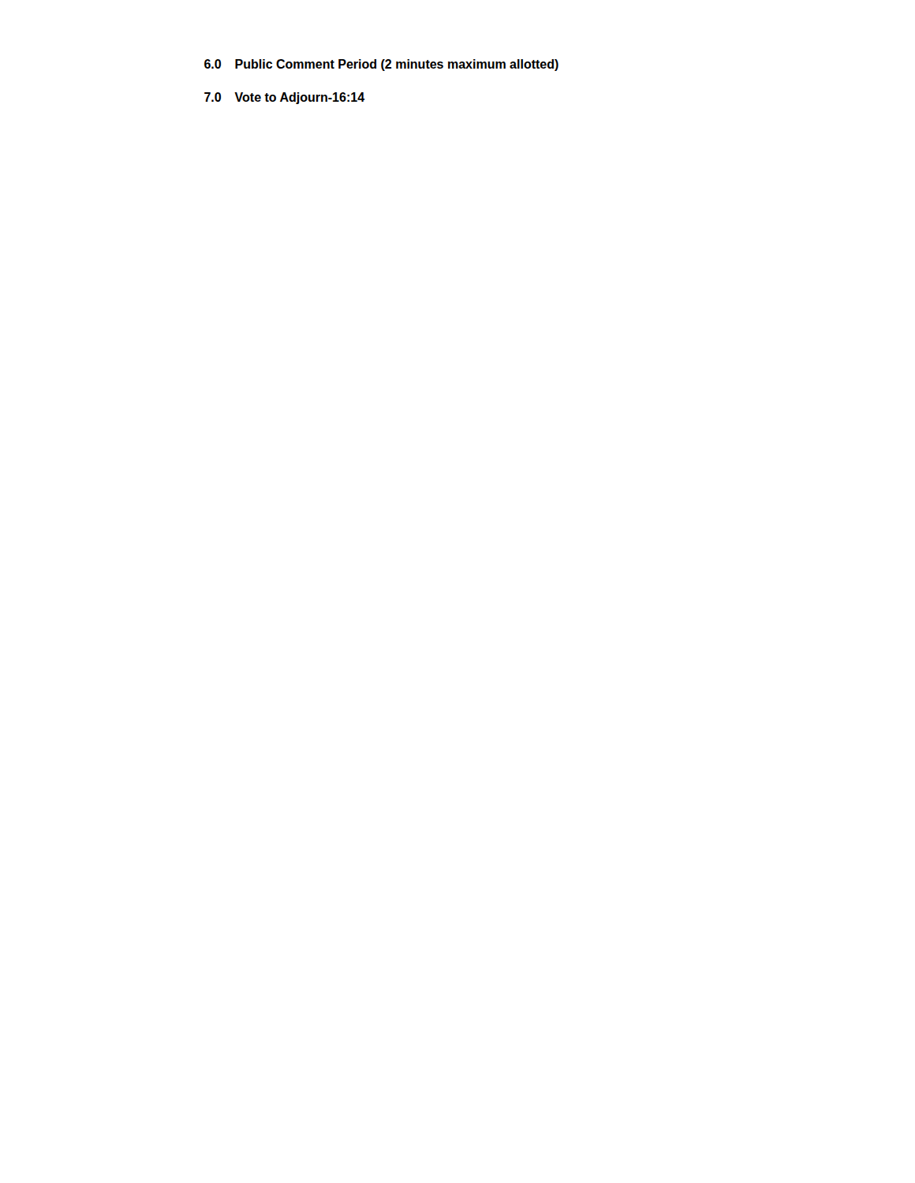6.0 Public Comment Period (2 minutes maximum allotted)
7.0 Vote to Adjourn-16:14